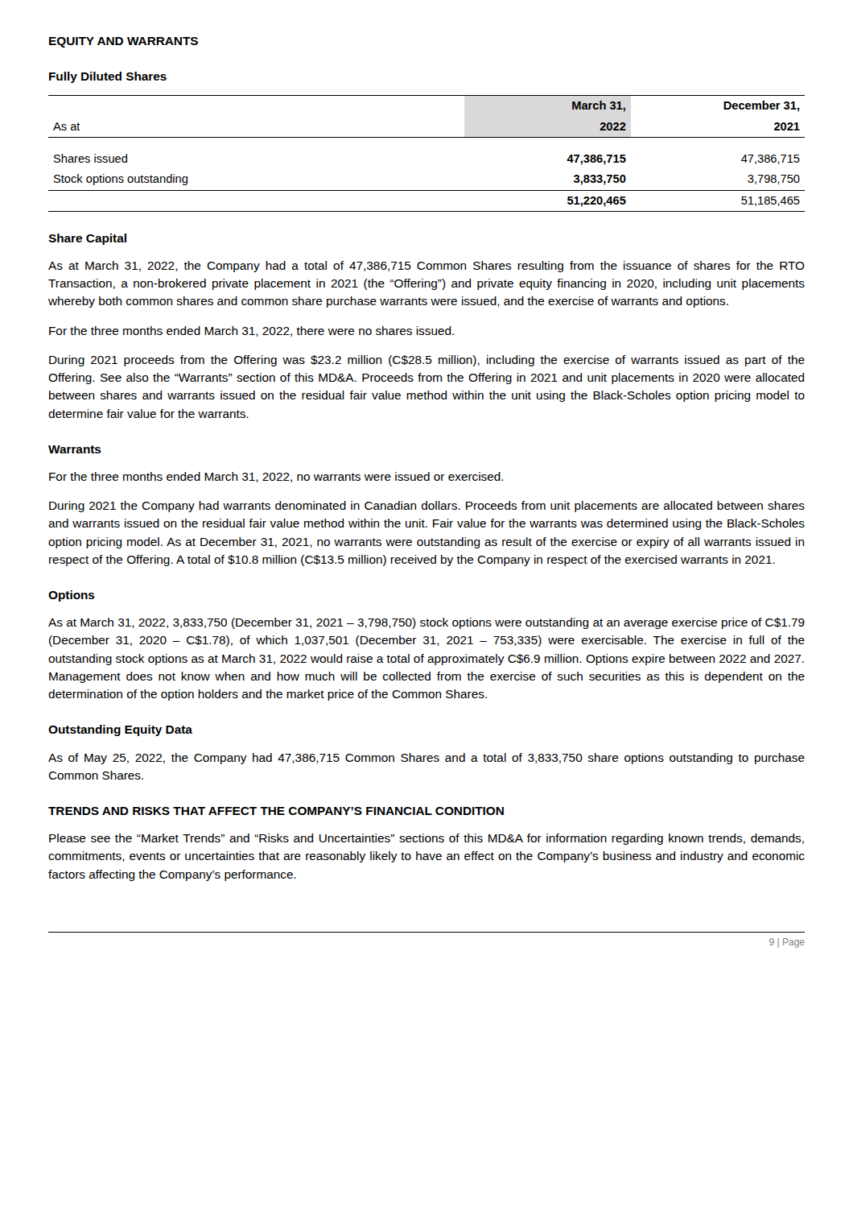EQUITY AND WARRANTS
Fully Diluted Shares
| | March 31, | December 31, |
| --- | --- | --- |
| As at | 2022 | 2021 |
| Shares issued | 47,386,715 | 47,386,715 |
| Stock options outstanding | 3,833,750 | 3,798,750 |
| | 51,220,465 | 51,185,465 |
Share Capital
As at March 31, 2022, the Company had a total of 47,386,715 Common Shares resulting from the issuance of shares for the RTO Transaction, a non-brokered private placement in 2021 (the “Offering”) and private equity financing in 2020, including unit placements whereby both common shares and common share purchase warrants were issued, and the exercise of warrants and options.
For the three months ended March 31, 2022, there were no shares issued.
During 2021 proceeds from the Offering was $23.2 million (C$28.5 million), including the exercise of warrants issued as part of the Offering. See also the “Warrants” section of this MD&A. Proceeds from the Offering in 2021 and unit placements in 2020 were allocated between shares and warrants issued on the residual fair value method within the unit using the Black-Scholes option pricing model to determine fair value for the warrants.
Warrants
For the three months ended March 31, 2022, no warrants were issued or exercised.
During 2021 the Company had warrants denominated in Canadian dollars. Proceeds from unit placements are allocated between shares and warrants issued on the residual fair value method within the unit. Fair value for the warrants was determined using the Black-Scholes option pricing model. As at December 31, 2021, no warrants were outstanding as result of the exercise or expiry of all warrants issued in respect of the Offering. A total of $10.8 million (C$13.5 million) received by the Company in respect of the exercised warrants in 2021.
Options
As at March 31, 2022, 3,833,750 (December 31, 2021 – 3,798,750) stock options were outstanding at an average exercise price of C$1.79 (December 31, 2020 – C$1.78), of which 1,037,501 (December 31, 2021 – 753,335) were exercisable. The exercise in full of the outstanding stock options as at March 31, 2022 would raise a total of approximately C$6.9 million. Options expire between 2022 and 2027. Management does not know when and how much will be collected from the exercise of such securities as this is dependent on the determination of the option holders and the market price of the Common Shares.
Outstanding Equity Data
As of May 25, 2022, the Company had 47,386,715 Common Shares and a total of 3,833,750 share options outstanding to purchase Common Shares.
TRENDS AND RISKS THAT AFFECT THE COMPANY’S FINANCIAL CONDITION
Please see the “Market Trends” and “Risks and Uncertainties” sections of this MD&A for information regarding known trends, demands, commitments, events or uncertainties that are reasonably likely to have an effect on the Company’s business and industry and economic factors affecting the Company’s performance.
9 | Page